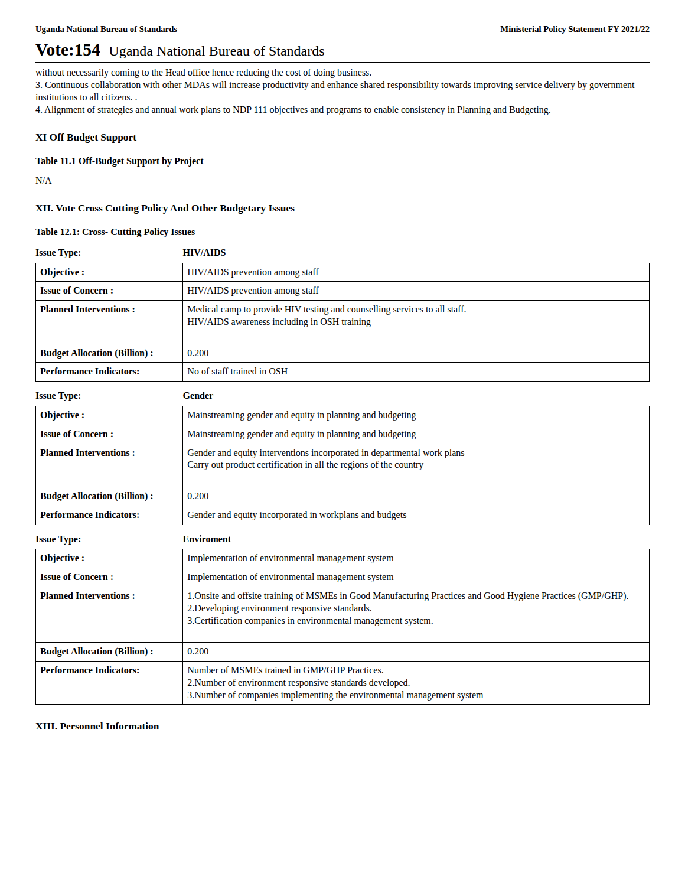Uganda National Bureau of Standards
Ministerial Policy Statement FY 2021/22
Vote:154 Uganda National Bureau of Standards
without necessarily coming to the Head office hence reducing the cost of doing business.
3. Continuous collaboration with other MDAs will increase productivity and enhance shared responsibility towards improving service delivery by government institutions to all citizens. .
4. Alignment of strategies and annual work plans to NDP 111 objectives and programs to enable consistency in Planning and Budgeting.
XI Off Budget Support
Table 11.1 Off-Budget Support by Project
N/A
XII. Vote Cross Cutting Policy And Other Budgetary Issues
Table 12.1: Cross- Cutting Policy Issues
Issue Type:
HIV/AIDS
| Objective : | HIV/AIDS prevention among staff |
| Issue of Concern : | HIV/AIDS prevention among staff |
| Planned Interventions : | Medical camp to provide HIV testing and counselling services to all staff. HIV/AIDS awareness including in OSH training |
| Budget Allocation (Billion) : | 0.200 |
| Performance Indicators: | No of staff trained in OSH |
Issue Type:
Gender
| Objective : | Mainstreaming gender and equity in planning and budgeting |
| Issue of Concern : | Mainstreaming gender and equity in planning and budgeting |
| Planned Interventions : | Gender and equity interventions incorporated in departmental work plans Carry out product certification in all the regions of the country |
| Budget Allocation (Billion) : | 0.200 |
| Performance Indicators: | Gender and equity incorporated in workplans and budgets |
Issue Type:
Enviroment
| Objective : | Implementation of environmental management system |
| Issue of Concern : | Implementation of environmental management system |
| Planned Interventions : | 1.Onsite and offsite training of MSMEs in Good Manufacturing Practices and Good Hygiene Practices (GMP/GHP). 2.Developing environment responsive standards. 3.Certification companies in environmental management system. |
| Budget Allocation (Billion) : | 0.200 |
| Performance Indicators: | Number of MSMEs trained in GMP/GHP Practices. 2.Number of environment responsive standards developed. 3.Number of companies implementing the environmental management system |
XIII. Personnel Information